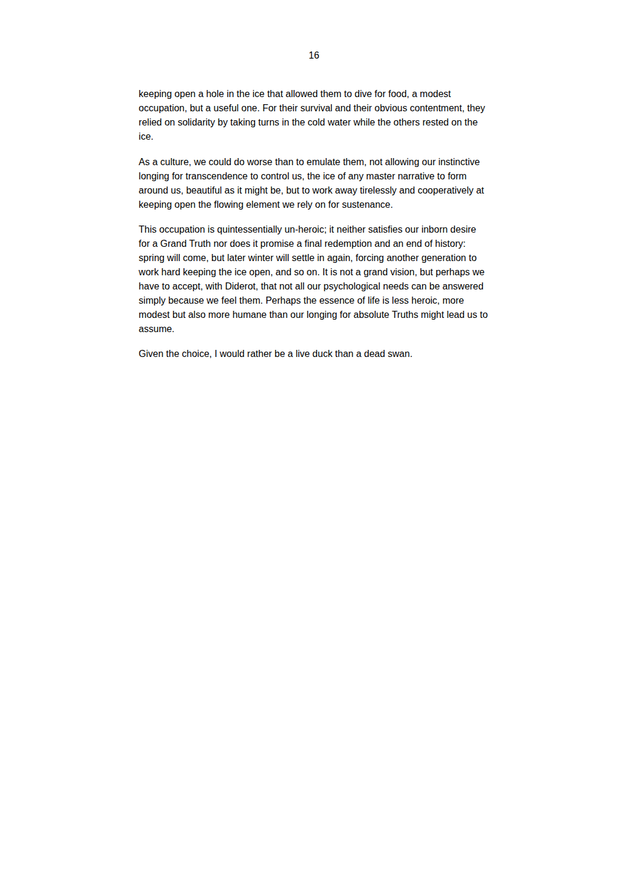16
keeping open a hole in the ice that allowed them to dive for food, a modest occupation, but a useful one. For their survival and their obvious contentment, they relied on solidarity by taking turns in the cold water while the others rested on the ice.
As a culture, we could do worse than to emulate them, not allowing our instinctive longing for transcendence to control us, the ice of any master narrative to form around us, beautiful as it might be, but to work away tirelessly and cooperatively at keeping open the flowing element we rely on for sustenance.
This occupation is quintessentially un-heroic; it neither satisfies our inborn desire for a Grand Truth nor does it promise a final redemption and an end of history: spring will come, but later winter will settle in again, forcing another generation to work hard keeping the ice open, and so on. It is not a grand vision, but perhaps we have to accept, with Diderot, that not all our psychological needs can be answered simply because we feel them. Perhaps the essence of life is less heroic, more modest but also more humane than our longing for absolute Truths might lead us to assume.
Given the choice, I would rather be a live duck than a dead swan.